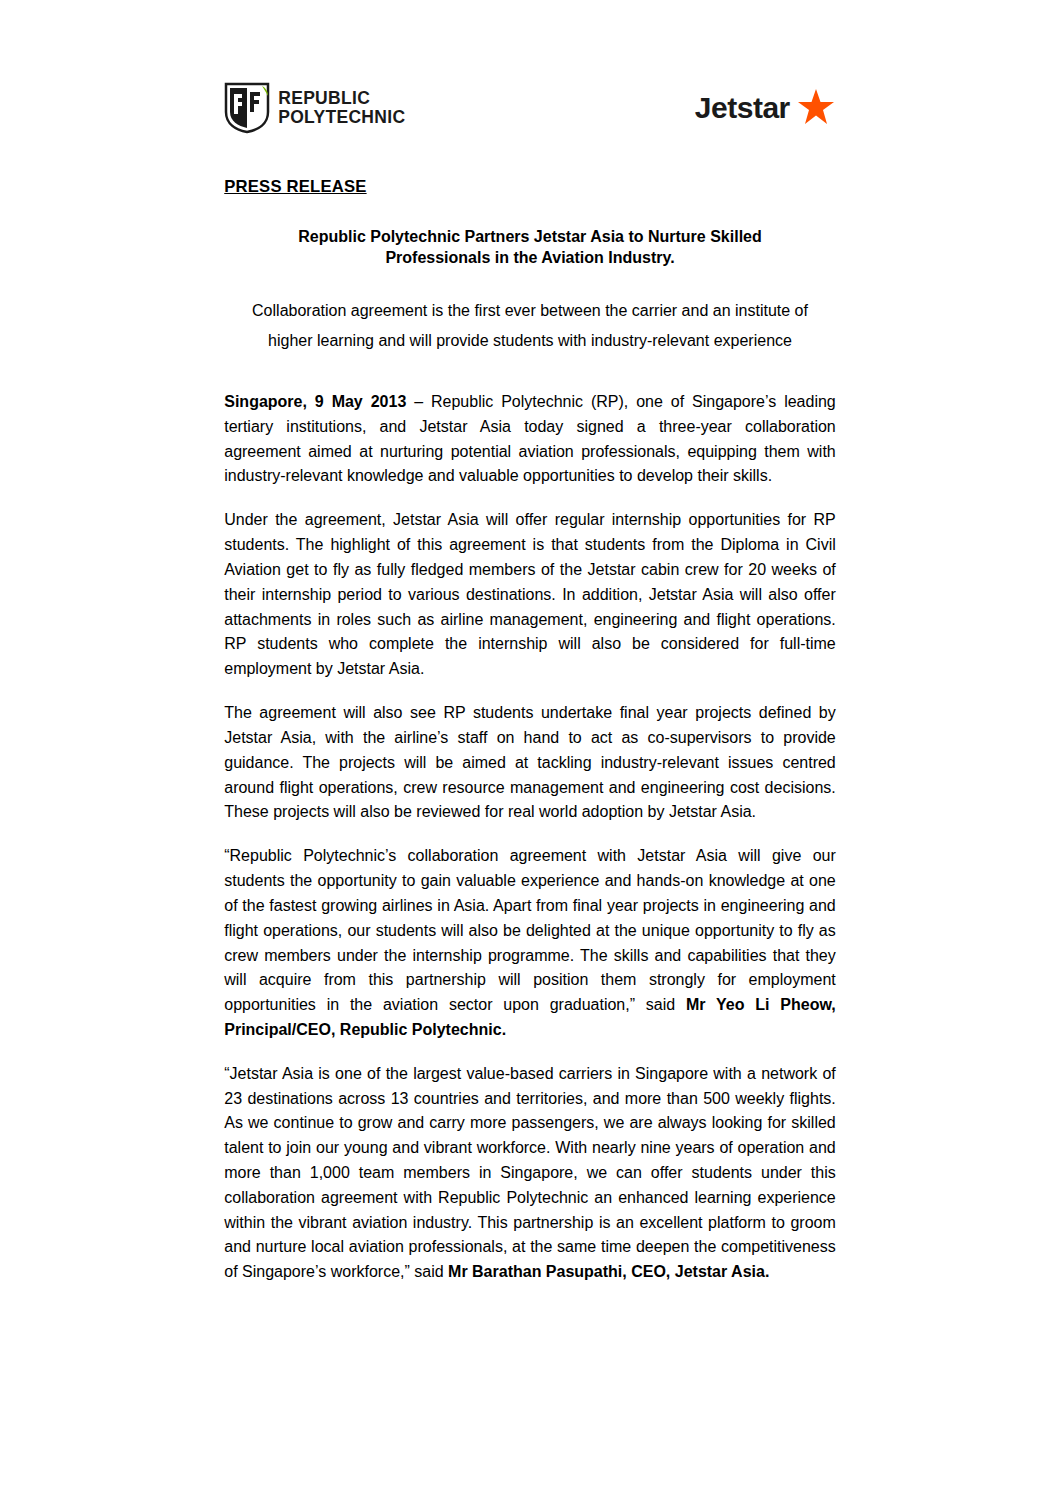REPUBLIC POLYTECHNIC
Jetstar
PRESS RELEASE
Republic Polytechnic Partners Jetstar Asia to Nurture Skilled Professionals in the Aviation Industry.
Collaboration agreement is the first ever between the carrier and an institute of higher learning and will provide students with industry-relevant experience
Singapore, 9 May 2013 – Republic Polytechnic (RP), one of Singapore’s leading tertiary institutions, and Jetstar Asia today signed a three-year collaboration agreement aimed at nurturing potential aviation professionals, equipping them with industry-relevant knowledge and valuable opportunities to develop their skills.
Under the agreement, Jetstar Asia will offer regular internship opportunities for RP students. The highlight of this agreement is that students from the Diploma in Civil Aviation get to fly as fully fledged members of the Jetstar cabin crew for 20 weeks of their internship period to various destinations. In addition, Jetstar Asia will also offer attachments in roles such as airline management, engineering and flight operations. RP students who complete the internship will also be considered for full-time employment by Jetstar Asia.
The agreement will also see RP students undertake final year projects defined by Jetstar Asia, with the airline’s staff on hand to act as co-supervisors to provide guidance. The projects will be aimed at tackling industry-relevant issues centred around flight operations, crew resource management and engineering cost decisions. These projects will also be reviewed for real world adoption by Jetstar Asia.
“Republic Polytechnic’s collaboration agreement with Jetstar Asia will give our students the opportunity to gain valuable experience and hands-on knowledge at one of the fastest growing airlines in Asia. Apart from final year projects in engineering and flight operations, our students will also be delighted at the unique opportunity to fly as crew members under the internship programme. The skills and capabilities that they will acquire from this partnership will position them strongly for employment opportunities in the aviation sector upon graduation,” said Mr Yeo Li Pheow, Principal/CEO, Republic Polytechnic.
“Jetstar Asia is one of the largest value-based carriers in Singapore with a network of 23 destinations across 13 countries and territories, and more than 500 weekly flights. As we continue to grow and carry more passengers, we are always looking for skilled talent to join our young and vibrant workforce. With nearly nine years of operation and more than 1,000 team members in Singapore, we can offer students under this collaboration agreement with Republic Polytechnic an enhanced learning experience within the vibrant aviation industry. This partnership is an excellent platform to groom and nurture local aviation professionals, at the same time deepen the competitiveness of Singapore’s workforce,” said Mr Barathan Pasupathi, CEO, Jetstar Asia.